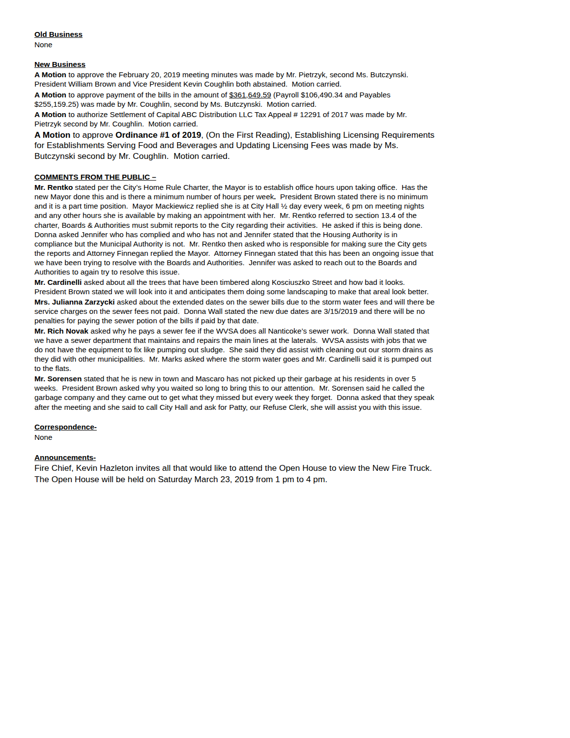Old Business
None
New Business
A Motion to approve the February 20, 2019 meeting minutes was made by Mr. Pietrzyk, second Ms. Butczynski. President William Brown and Vice President Kevin Coughlin both abstained. Motion carried.
A Motion to approve payment of the bills in the amount of $361,649.59 (Payroll $106,490.34 and Payables $255,159.25) was made by Mr. Coughlin, second by Ms. Butczynski. Motion carried.
A Motion to authorize Settlement of Capital ABC Distribution LLC Tax Appeal # 12291 of 2017 was made by Mr. Pietrzyk second by Mr. Coughlin. Motion carried.
A Motion to approve Ordinance #1 of 2019, (On the First Reading), Establishing Licensing Requirements for Establishments Serving Food and Beverages and Updating Licensing Fees was made by Ms. Butczynski second by Mr. Coughlin. Motion carried.
COMMENTS FROM THE PUBLIC –
Mr. Rentko stated per the City’s Home Rule Charter, the Mayor is to establish office hours upon taking office. Has the new Mayor done this and is there a minimum number of hours per week. President Brown stated there is no minimum and it is a part time position. Mayor Mackiewicz replied she is at City Hall ½ day every week, 6 pm on meeting nights and any other hours she is available by making an appointment with her. Mr. Rentko referred to section 13.4 of the charter, Boards & Authorities must submit reports to the City regarding their activities. He asked if this is being done. Donna asked Jennifer who has complied and who has not and Jennifer stated that the Housing Authority is in compliance but the Municipal Authority is not. Mr. Rentko then asked who is responsible for making sure the City gets the reports and Attorney Finnegan replied the Mayor. Attorney Finnegan stated that this has been an ongoing issue that we have been trying to resolve with the Boards and Authorities. Jennifer was asked to reach out to the Boards and Authorities to again try to resolve this issue.
Mr. Cardinelli asked about all the trees that have been timbered along Kosciuszko Street and how bad it looks. President Brown stated we will look into it and anticipates them doing some landscaping to make that areal look better.
Mrs. Julianna Zarzycki asked about the extended dates on the sewer bills due to the storm water fees and will there be service charges on the sewer fees not paid. Donna Wall stated the new due dates are 3/15/2019 and there will be no penalties for paying the sewer potion of the bills if paid by that date.
Mr. Rich Novak asked why he pays a sewer fee if the WVSA does all Nanticoke’s sewer work. Donna Wall stated that we have a sewer department that maintains and repairs the main lines at the laterals. WVSA assists with jobs that we do not have the equipment to fix like pumping out sludge. She said they did assist with cleaning out our storm drains as they did with other municipalities. Mr. Marks asked where the storm water goes and Mr. Cardinelli said it is pumped out to the flats.
Mr. Sorensen stated that he is new in town and Mascaro has not picked up their garbage at his residents in over 5 weeks. President Brown asked why you waited so long to bring this to our attention. Mr. Sorensen said he called the garbage company and they came out to get what they missed but every week they forget. Donna asked that they speak after the meeting and she said to call City Hall and ask for Patty, our Refuse Clerk, she will assist you with this issue.
Correspondence-
None
Announcements-
Fire Chief, Kevin Hazleton invites all that would like to attend the Open House to view the New Fire Truck. The Open House will be held on Saturday March 23, 2019 from 1 pm to 4 pm.